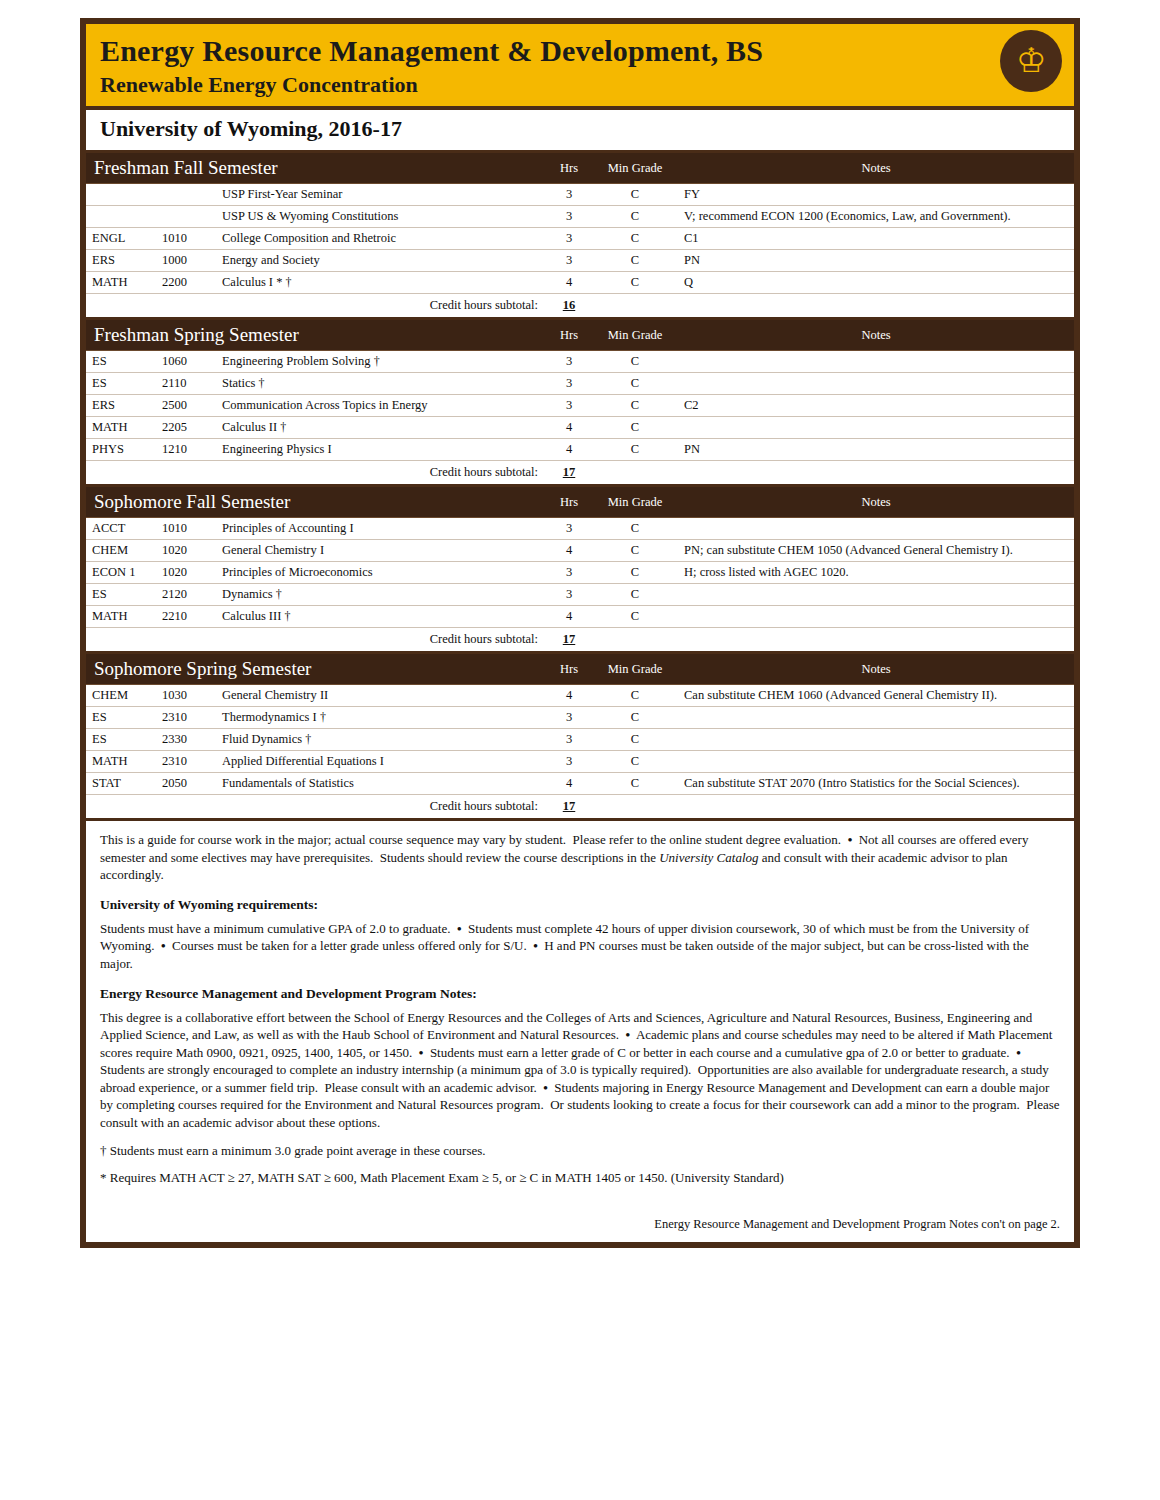Energy Resource Management & Development, BS
Renewable Energy Concentration
♔
University of Wyoming, 2016-17
| Freshman Fall Semester | Hrs | Min Grade | Notes |
| --- | --- | --- | --- |
| | | USP First-Year Seminar | 3 | C | FY |
| | | USP US & Wyoming Constitutions | 3 | C | V; recommend ECON 1200 (Economics, Law, and Government). |
| ENGL | 1010 | College Composition and Rhetroic | 3 | C | C1 |
| ERS | 1000 | Energy and Society | 3 | C | PN |
| MATH | 2200 | Calculus I * † | 4 | C | Q |
| Credit hours subtotal: | 16 | | |
| Freshman Spring Semester | Hrs | Min Grade | Notes |
| --- | --- | --- | --- |
| ES | 1060 | Engineering Problem Solving † | 3 | C | |
| ES | 2110 | Statics † | 3 | C | |
| ERS | 2500 | Communication Across Topics in Energy | 3 | C | C2 |
| MATH | 2205 | Calculus II † | 4 | C | |
| PHYS | 1210 | Engineering Physics I | 4 | C | PN |
| Credit hours subtotal: | 17 | | |
| Sophomore Fall Semester | Hrs | Min Grade | Notes |
| --- | --- | --- | --- |
| ACCT | 1010 | Principles of Accounting I | 3 | C | |
| CHEM | 1020 | General Chemistry I | 4 | C | PN; can substitute CHEM 1050 (Advanced General Chemistry I). |
| ECON 1 | 1020 | Principles of Microeconomics | 3 | C | H; cross listed with AGEC 1020. |
| ES | 2120 | Dynamics † | 3 | C | |
| MATH | 2210 | Calculus III † | 4 | C | |
| Credit hours subtotal: | 17 | | |
| Sophomore Spring Semester | Hrs | Min Grade | Notes |
| --- | --- | --- | --- |
| CHEM | 1030 | General Chemistry II | 4 | C | Can substitute CHEM 1060 (Advanced General Chemistry II). |
| ES | 2310 | Thermodynamics I † | 3 | C | |
| ES | 2330 | Fluid Dynamics † | 3 | C | |
| MATH | 2310 | Applied Differential Equations I | 3 | C | |
| STAT | 2050 | Fundamentals of Statistics | 4 | C | Can substitute STAT 2070 (Intro Statistics for the Social Sciences). |
| Credit hours subtotal: | 17 | | |
This is a guide for course work in the major; actual course sequence may vary by student. Please refer to the online student degree evaluation. • Not all courses are offered every semester and some electives may have prerequisites. Students should review the course descriptions in the University Catalog and consult with their academic advisor to plan accordingly.
University of Wyoming requirements:
Students must have a minimum cumulative GPA of 2.0 to graduate. • Students must complete 42 hours of upper division coursework, 30 of which must be from the University of Wyoming. • Courses must be taken for a letter grade unless offered only for S/U. • H and PN courses must be taken outside of the major subject, but can be cross-listed with the major.
Energy Resource Management and Development Program Notes:
This degree is a collaborative effort between the School of Energy Resources and the Colleges of Arts and Sciences, Agriculture and Natural Resources, Business, Engineering and Applied Science, and Law, as well as with the Haub School of Environment and Natural Resources. • Academic plans and course schedules may need to be altered if Math Placement scores require Math 0900, 0921, 0925, 1400, 1405, or 1450. • Students must earn a letter grade of C or better in each course and a cumulative gpa of 2.0 or better to graduate. • Students are strongly encouraged to complete an industry internship (a minimum gpa of 3.0 is typically required). Opportunities are also available for undergraduate research, a study abroad experience, or a summer field trip. Please consult with an academic advisor. • Students majoring in Energy Resource Management and Development can earn a double major by completing courses required for the Environment and Natural Resources program. Or students looking to create a focus for their coursework can add a minor to the program. Please consult with an academic advisor about these options.
† Students must earn a minimum 3.0 grade point average in these courses.
* Requires MATH ACT ≥ 27, MATH SAT ≥ 600, Math Placement Exam ≥ 5, or ≥ C in MATH 1405 or 1450. (University Standard)
Energy Resource Management and Development Program Notes con't on page 2.